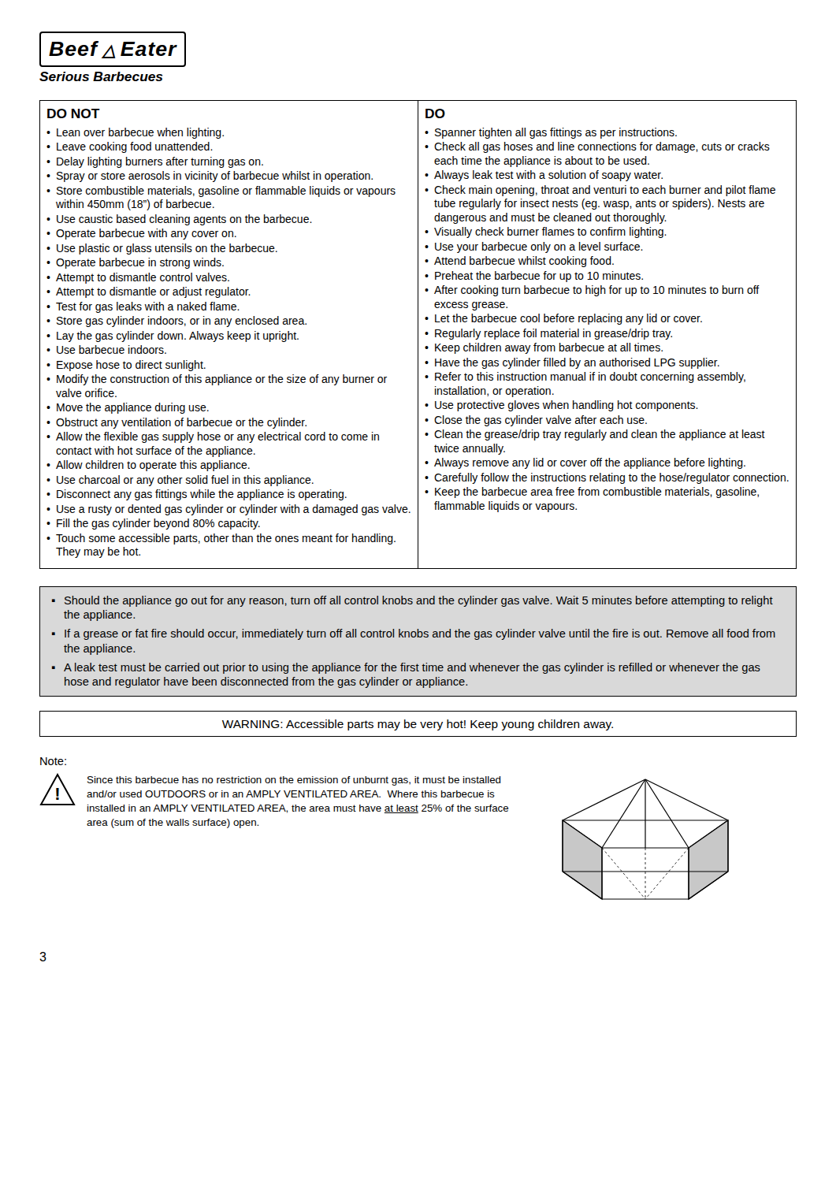Beef△Eater
Serious Barbecues
| DO NOT Lean over barbecue when lighting. Leave cooking food unattended. Delay lighting burners after turning gas on. Spray or store aerosols in vicinity of barbecue whilst in operation. Store combustible materials, gasoline or flammable liquids or vapours within 450mm (18”) of barbecue. Use caustic based cleaning agents on the barbecue. Operate barbecue with any cover on. Use plastic or glass utensils on the barbecue. Operate barbecue in strong winds. Attempt to dismantle control valves. Attempt to dismantle or adjust regulator. Test for gas leaks with a naked flame. Store gas cylinder indoors, or in any enclosed area. Lay the gas cylinder down. Always keep it upright. Use barbecue indoors. Expose hose to direct sunlight. Modify the construction of this appliance or the size of any burner or valve orifice. Move the appliance during use. Obstruct any ventilation of barbecue or the cylinder. Allow the flexible gas supply hose or any electrical cord to come in contact with hot surface of the appliance. Allow children to operate this appliance. Use charcoal or any other solid fuel in this appliance. Disconnect any gas fittings while the appliance is operating. Use a rusty or dented gas cylinder or cylinder with a damaged gas valve. Fill the gas cylinder beyond 80% capacity. Touch some accessible parts, other than the ones meant for handling. They may be hot. | DO Spanner tighten all gas fittings as per instructions. Check all gas hoses and line connections for damage, cuts or cracks each time the appliance is about to be used. Always leak test with a solution of soapy water. Check main opening, throat and venturi to each burner and pilot flame tube regularly for insect nests (eg. wasp, ants or spiders). Nests are dangerous and must be cleaned out thoroughly. Visually check burner flames to confirm lighting. Use your barbecue only on a level surface. Attend barbecue whilst cooking food. Preheat the barbecue for up to 10 minutes. After cooking turn barbecue to high for up to 10 minutes to burn off excess grease. Let the barbecue cool before replacing any lid or cover. Regularly replace foil material in grease/drip tray. Keep children away from barbecue at all times. Have the gas cylinder filled by an authorised LPG supplier. Refer to this instruction manual if in doubt concerning assembly, installation, or operation. Use protective gloves when handling hot components. Close the gas cylinder valve after each use. Clean the grease/drip tray regularly and clean the appliance at least twice annually. Always remove any lid or cover off the appliance before lighting. Carefully follow the instructions relating to the hose/regulator connection. Keep the barbecue area free from combustible materials, gasoline, flammable liquids or vapours. |
Should the appliance go out for any reason, turn off all control knobs and the cylinder gas valve. Wait 5 minutes before attempting to relight the appliance.
If a grease or fat fire should occur, immediately turn off all control knobs and the gas cylinder valve until the fire is out. Remove all food from the appliance.
A leak test must be carried out prior to using the appliance for the first time and whenever the gas cylinder is refilled or whenever the gas hose and regulator have been disconnected from the gas cylinder or appliance.
WARNING: Accessible parts may be very hot! Keep young children away.
Note:
!
Since this barbecue has no restriction on the emission of unburnt gas, it must be installed and/or used OUTDOORS or in an AMPLY VENTILATED AREA. Where this barbecue is installed in an AMPLY VENTILATED AREA, the area must have at least 25% of the surface area (sum of the walls surface) open.
3